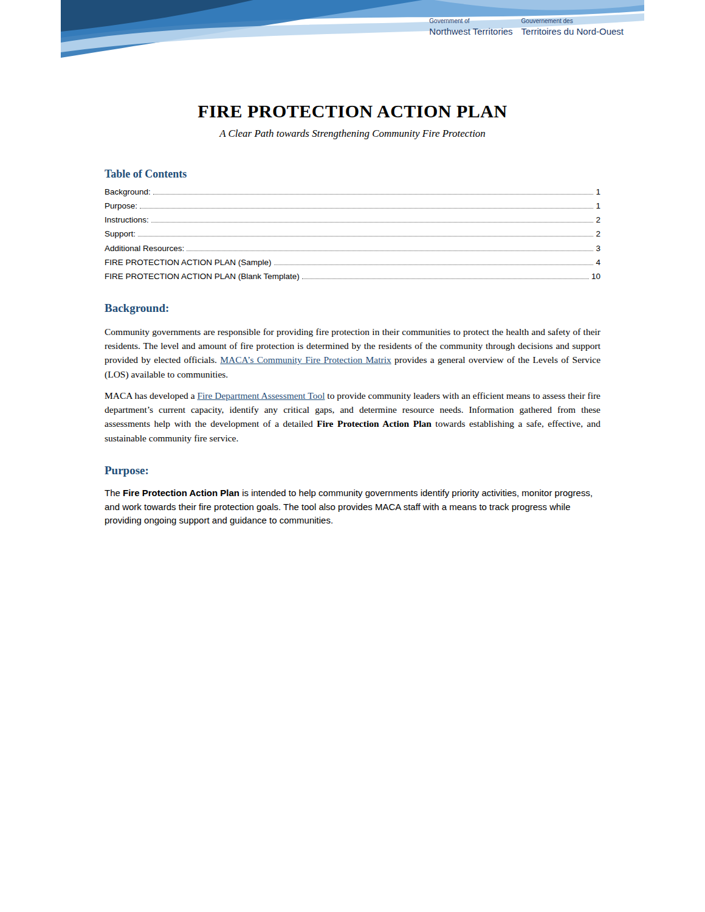| Government of | Gouvernement des |
| Northwest Territories | Territoires du Nord-Ouest |
FIRE PROTECTION ACTION PLAN
A Clear Path towards Strengthening Community Fire Protection
Table of Contents
Background: 1
Purpose: 1
Instructions: 2
Support: 2
Additional Resources: 3
FIRE PROTECTION ACTION PLAN (Sample) 4
FIRE PROTECTION ACTION PLAN (Blank Template) 10
Background:
Community governments are responsible for providing fire protection in their communities to protect the health and safety of their residents. The level and amount of fire protection is determined by the residents of the community through decisions and support provided by elected officials. MACA’s Community Fire Protection Matrix provides a general overview of the Levels of Service (LOS) available to communities.
MACA has developed a Fire Department Assessment Tool to provide community leaders with an efficient means to assess their fire department’s current capacity, identify any critical gaps, and determine resource needs. Information gathered from these assessments help with the development of a detailed Fire Protection Action Plan towards establishing a safe, effective, and sustainable community fire service.
Purpose:
The Fire Protection Action Plan is intended to help community governments identify priority activities, monitor progress, and work towards their fire protection goals. The tool also provides MACA staff with a means to track progress while providing ongoing support and guidance to communities.